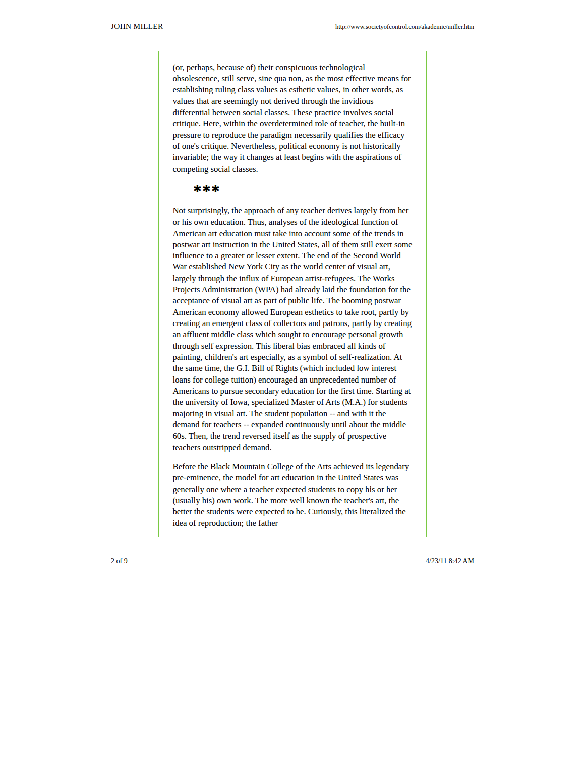JOHN MILLER http://www.societyofcontrol.com/akademie/miller.htm
(or, perhaps, because of) their conspicuous technological obsolescence, still serve, sine qua non, as the most effective means for establishing ruling class values as esthetic values, in other words, as values that are seemingly not derived through the invidious differential between social classes. These practice involves social critique. Here, within the overdetermined role of teacher, the built-in pressure to reproduce the paradigm necessarily qualifies the efficacy of one's critique. Nevertheless, political economy is not historically invariable; the way it changes at least begins with the aspirations of competing social classes.
✱✱✱
Not surprisingly, the approach of any teacher derives largely from her or his own education. Thus, analyses of the ideological function of American art education must take into account some of the trends in postwar art instruction in the United States, all of them still exert some influence to a greater or lesser extent. The end of the Second World War established New York City as the world center of visual art, largely through the influx of European artist-refugees. The Works Projects Administration (WPA) had already laid the foundation for the acceptance of visual art as part of public life. The booming postwar American economy allowed European esthetics to take root, partly by creating an emergent class of collectors and patrons, partly by creating an affluent middle class which sought to encourage personal growth through self expression. This liberal bias embraced all kinds of painting, children's art especially, as a symbol of self-realization. At the same time, the G.I. Bill of Rights (which included low interest loans for college tuition) encouraged an unprecedented number of Americans to pursue secondary education for the first time. Starting at the university of Iowa, specialized Master of Arts (M.A.) for students majoring in visual art. The student population -- and with it the demand for teachers -- expanded continuously until about the middle 60s. Then, the trend reversed itself as the supply of prospective teachers outstripped demand.
Before the Black Mountain College of the Arts achieved its legendary pre-eminence, the model for art education in the United States was generally one where a teacher expected students to copy his or her (usually his) own work. The more well known the teacher's art, the better the students were expected to be. Curiously, this literalized the idea of reproduction; the father
2 of 9 4/23/11 8:42 AM